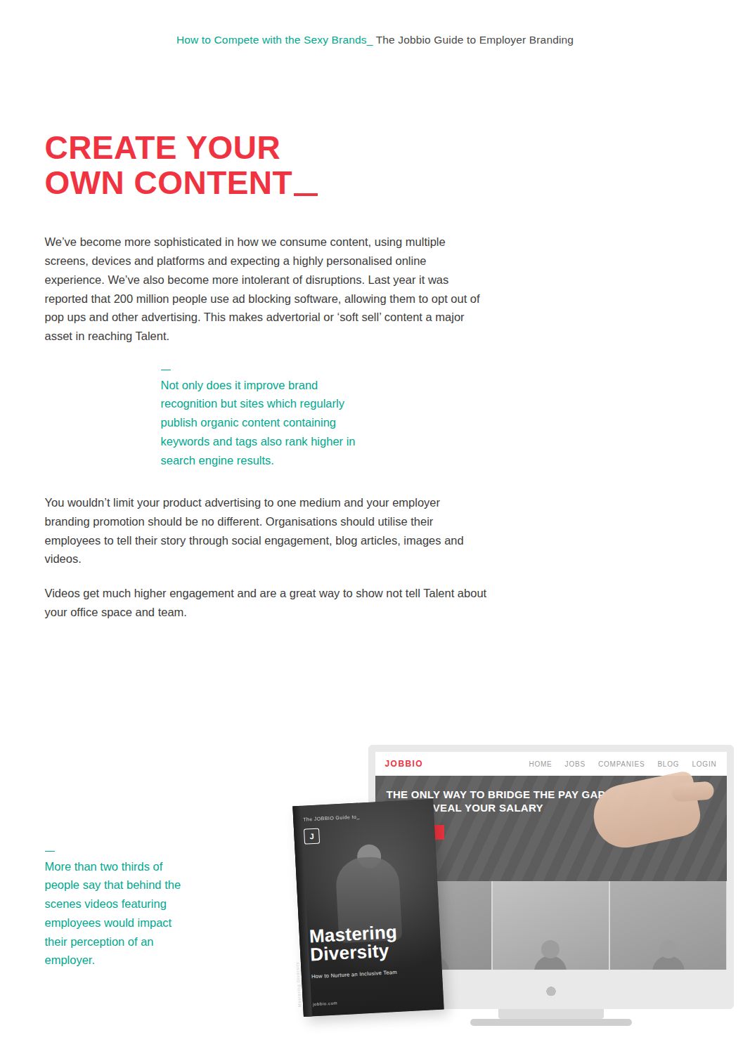How to Compete with the Sexy Brands_ The Jobbio Guide to Employer Branding
Create your
own content
We’ve become more sophisticated in how we consume content, using multiple screens, devices and platforms and expecting a highly personalised online experience. We’ve also become more intolerant of disruptions. Last year it was reported that 200 million people use ad blocking software, allowing them to opt out of pop ups and other advertising. This makes advertorial or ‘soft sell’ content a major asset in reaching Talent.
Not only does it improve brand recognition but sites which regularly publish organic content containing keywords and tags also rank higher in search engine results.
You wouldn’t limit your product advertising to one medium and your employer branding promotion should be no different. Organisations should utilise their employees to tell their story through social engagement, blog articles, images and videos.
Videos get much higher engagement and are a great way to show not tell Talent about your office space and team.
More than two thirds of people say that behind the scenes videos featuring employees would impact their perception of an employer.
JOBBIO
HOME JOBS COMPANIES BLOG LOGIN
The only way to bridge the pay gap is to reveal your salary
Read more
The JOBBIO Guide to_
J
Mastering
Diversity
How to Nurture an Inclusive Team
jobbio.com
Mastering Diversity